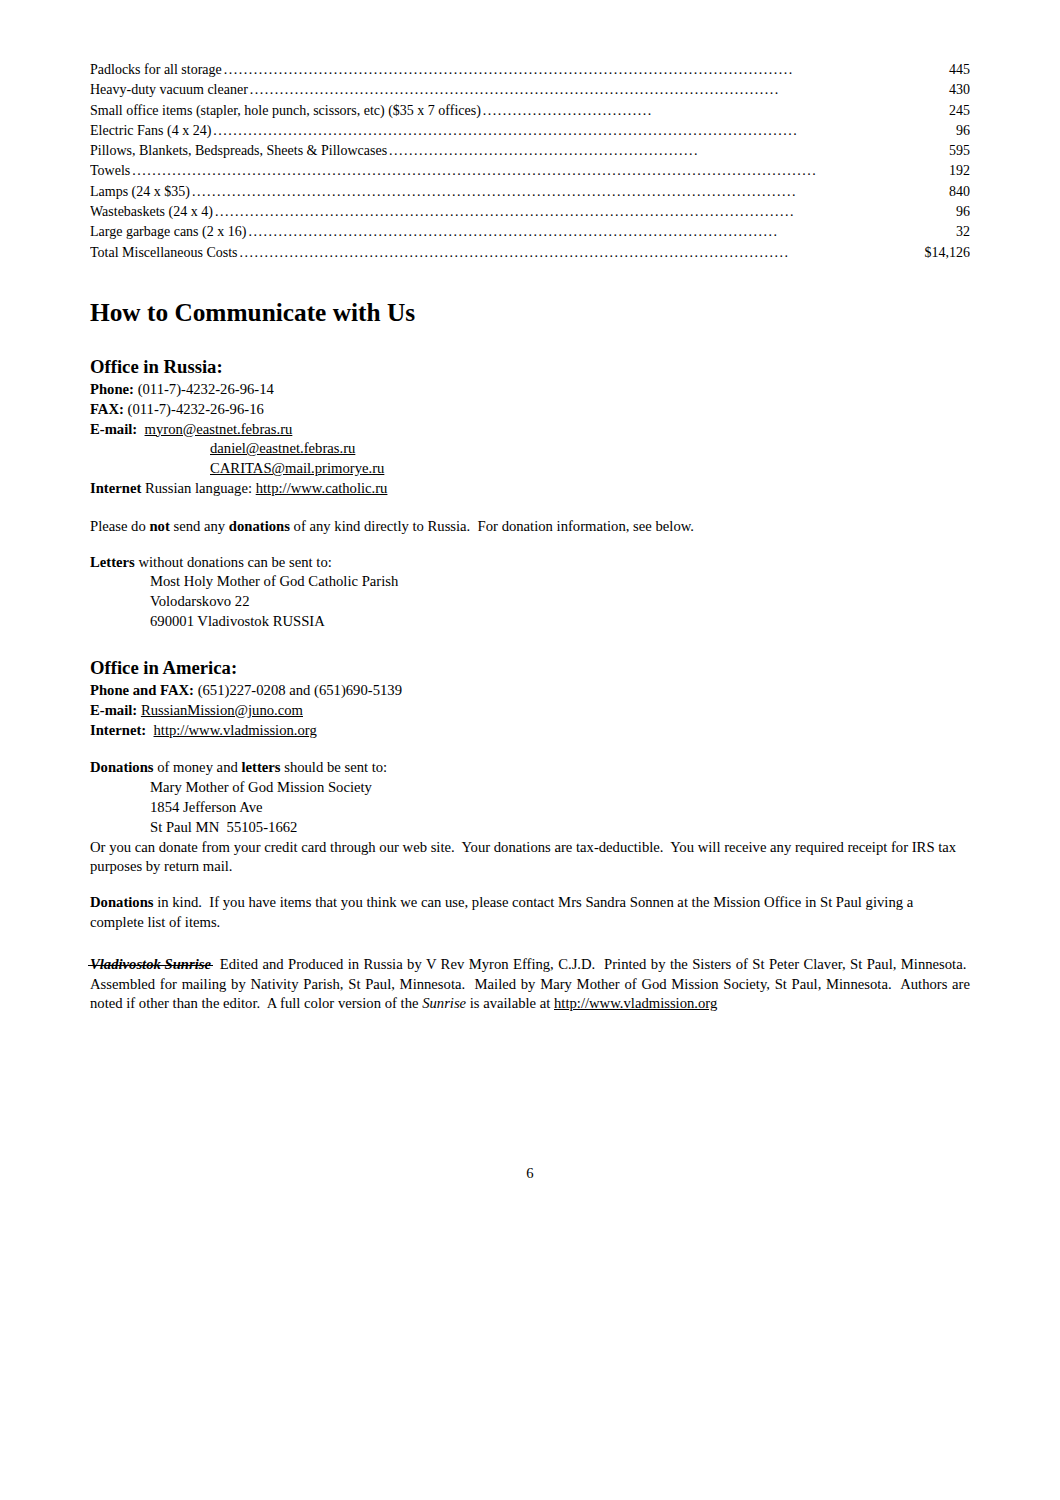Padlocks for all storage.................................................................................................................. 445
Heavy-duty vacuum cleaner.......................................................................................................... 430
Small office items (stapler, hole punch, scissors, etc) ($35 x 7 offices).................................. 245
Electric Fans (4 x 24)..................................................................................................................... 96
Pillows, Blankets, Bedspreads, Sheets & Pillowcases.............................................................. 595
Towels......................................................................................................................................... 192
Lamps (24 x $35)......................................................................................................................... 840
Wastebaskets (24 x 4).................................................................................................................... 96
Large garbage cans (2 x 16).......................................................................................................... 32
Total Miscellaneous Costs..............................................................................................................$14,126
How to Communicate with Us
Office in Russia:
Phone: (011-7)-4232-26-96-14
FAX: (011-7)-4232-26-96-16
E-mail: myron@eastnet.febras.ru
daniel@eastnet.febras.ru
CARITAS@mail.primorye.ru
Internet Russian language: http://www.catholic.ru
Please do not send any donations of any kind directly to Russia. For donation information, see below.
Letters without donations can be sent to:
Most Holy Mother of God Catholic Parish
Volodarskovo 22
690001 Vladivostok RUSSIA
Office in America:
Phone and FAX: (651)227-0208 and (651)690-5139
E-mail: RussianMission@juno.com
Internet: http://www.vladmission.org
Donations of money and letters should be sent to:
Mary Mother of God Mission Society
1854 Jefferson Ave
St Paul MN 55105-1662
Or you can donate from your credit card through our web site. Your donations are tax-deductible. You will receive any required receipt for IRS tax purposes by return mail.
Donations in kind. If you have items that you think we can use, please contact Mrs Sandra Sonnen at the Mission Office in St Paul giving a complete list of items.
Vladivostok Sunrise Edited and Produced in Russia by V Rev Myron Effing, C.J.D. Printed by the Sisters of St Peter Claver, St Paul, Minnesota. Assembled for mailing by Nativity Parish, St Paul, Minnesota. Mailed by Mary Mother of God Mission Society, St Paul, Minnesota. Authors are noted if other than the editor. A full color version of the Sunrise is available at http://www.vladmission.org
6